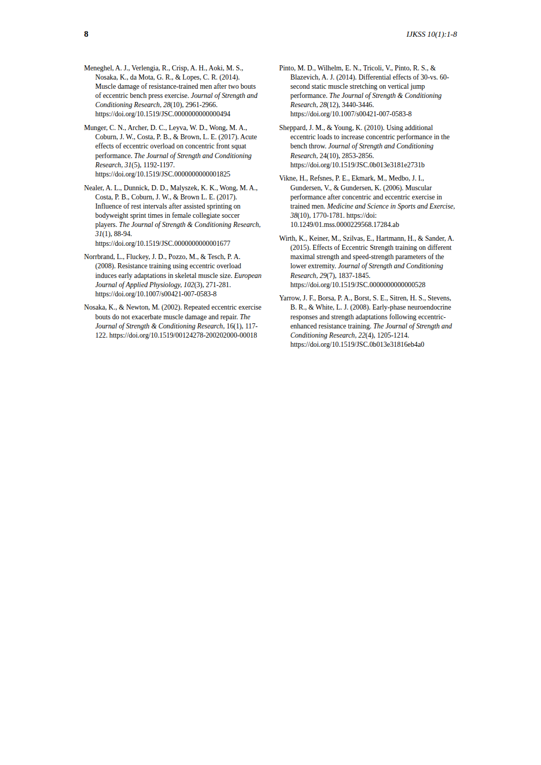8 IJKSS 10(1):1-8
Meneghel, A. J., Verlengia, R., Crisp, A. H., Aoki, M. S., Nosaka, K., da Mota, G. R., & Lopes, C. R. (2014). Muscle damage of resistance-trained men after two bouts of eccentric bench press exercise. Journal of Strength and Conditioning Research, 28(10), 2961-2966. https://doi.org/10.1519/JSC.0000000000000494
Munger, C. N., Archer, D. C., Leyva, W. D., Wong, M. A., Coburn, J. W., Costa, P. B., & Brown, L. E. (2017). Acute effects of eccentric overload on concentric front squat performance. The Journal of Strength and Conditioning Research, 31(5), 1192-1197. https://doi.org/10.1519/JSC.0000000000001825
Nealer, A. L., Dunnick, D. D., Malyszek, K. K., Wong, M. A., Costa, P. B., Coburn, J. W., & Brown L. E. (2017). Influence of rest intervals after assisted sprinting on bodyweight sprint times in female collegiate soccer players. The Journal of Strength & Conditioning Research, 31(1), 88-94. https://doi.org/10.1519/JSC.0000000000001677
Norrbrand, L., Fluckey, J. D., Pozzo, M., & Tesch, P. A. (2008). Resistance training using eccentric overload induces early adaptations in skeletal muscle size. European Journal of Applied Physiology, 102(3), 271-281. https://doi.org/10.1007/s00421-007-0583-8
Nosaka, K., & Newton, M. (2002). Repeated eccentric exercise bouts do not exacerbate muscle damage and repair. The Journal of Strength & Conditioning Research, 16(1), 117-122. https://doi.org/10.1519/00124278-200202000-00018
Pinto, M. D., Wilhelm, E. N., Tricoli, V., Pinto, R. S., & Blazevich, A. J. (2014). Differential effects of 30-vs. 60-second static muscle stretching on vertical jump performance. The Journal of Strength & Conditioning Research, 28(12), 3440-3446. https://doi.org/10.1007/s00421-007-0583-8
Sheppard, J. M., & Young, K. (2010). Using additional eccentric loads to increase concentric performance in the bench throw. Journal of Strength and Conditioning Research, 24(10), 2853-2856. https://doi.org/10.1519/JSC.0b013e3181e2731b
Vikne, H., Refsnes, P. E., Ekmark, M., Medbo, J. I., Gundersen, V., & Gundersen, K. (2006). Muscular performance after concentric and eccentric exercise in trained men. Medicine and Science in Sports and Exercise, 38(10), 1770-1781. https://doi: 10.1249/01.mss.0000229568.17284.ab
Wirth, K., Keiner, M., Szilvas, E., Hartmann, H., & Sander, A. (2015). Effects of Eccentric Strength training on different maximal strength and speed-strength parameters of the lower extremity. Journal of Strength and Conditioning Research, 29(7), 1837-1845. https://doi.org/10.1519/JSC.0000000000000528
Yarrow, J. F., Borsa, P. A., Borst, S. E., Sitren, H. S., Stevens, B. R., & White, L. J. (2008). Early-phase neuroendocrine responses and strength adaptations following eccentric-enhanced resistance training. The Journal of Strength and Conditioning Research, 22(4), 1205-1214. https://doi.org/10.1519/JSC.0b013e31816eb4a0